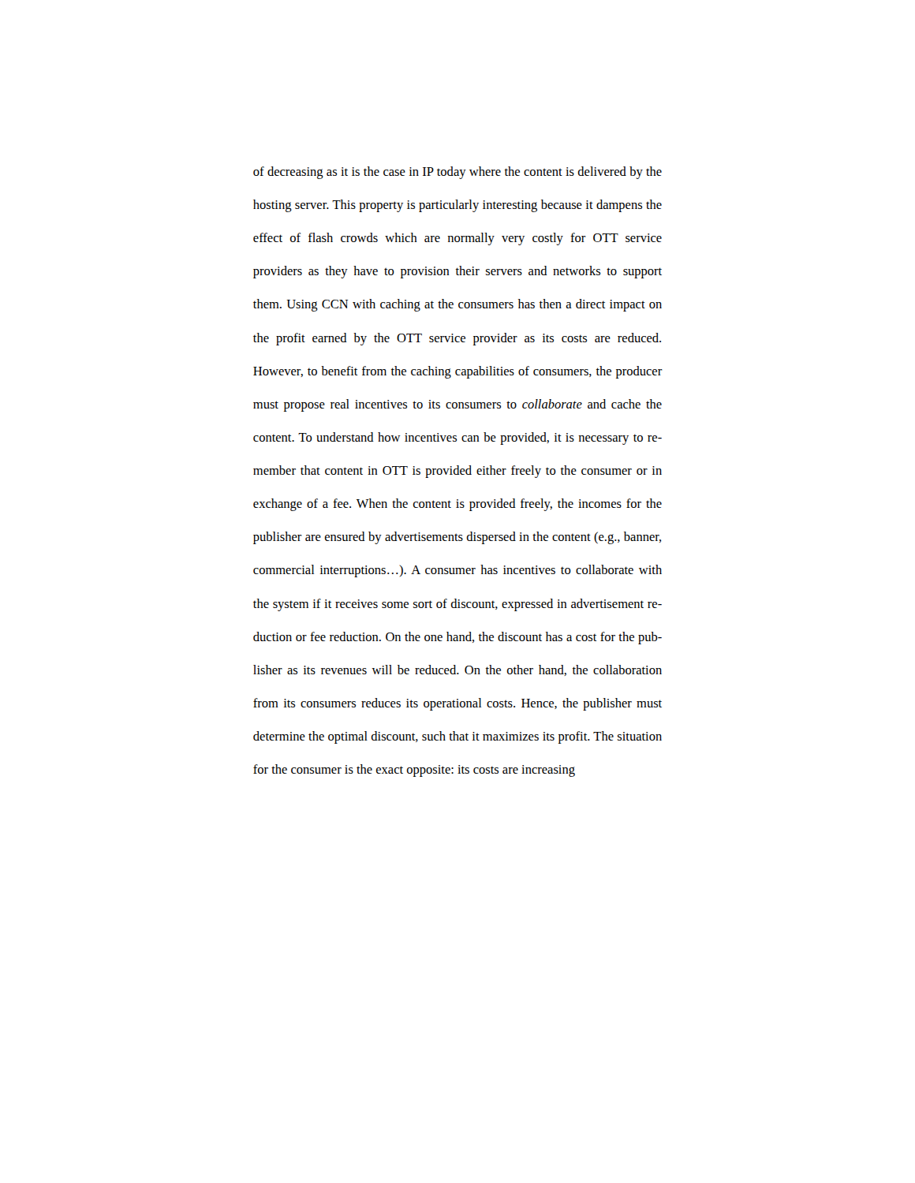of decreasing as it is the case in IP today where the content is delivered by the hosting server. This property is particularly interesting because it dampens the effect of flash crowds which are normally very costly for OTT service providers as they have to provision their servers and networks to support them. Using CCN with caching at the consumers has then a direct impact on the profit earned by the OTT service provider as its costs are reduced. However, to benefit from the caching capabilities of consumers, the producer must propose real incentives to its consumers to collaborate and cache the content. To understand how incentives can be provided, it is necessary to remember that content in OTT is provided either freely to the consumer or in exchange of a fee. When the content is provided freely, the incomes for the publisher are ensured by advertisements dispersed in the content (e.g., banner, commercial interruptions…). A consumer has incentives to collaborate with the system if it receives some sort of discount, expressed in advertisement reduction or fee reduction. On the one hand, the discount has a cost for the publisher as its revenues will be reduced. On the other hand, the collaboration from its consumers reduces its operational costs. Hence, the publisher must determine the optimal discount, such that it maximizes its profit. The situation for the consumer is the exact opposite: its costs are increasing